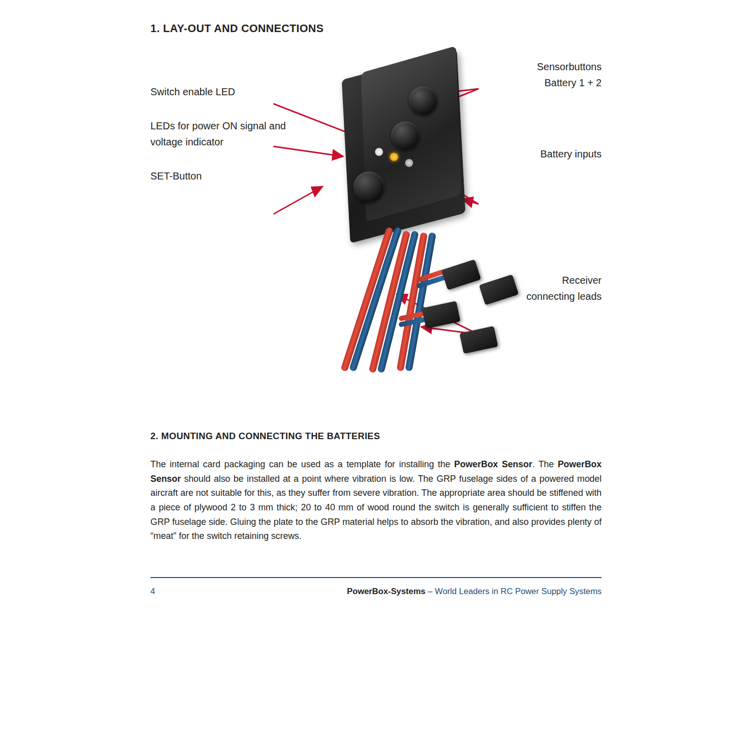1. Lay-out and Connections
Switch enable LED
LEDs for power ON signal and voltage indicator
SET-Button
Sensorbuttons
Battery 1 + 2
Battery inputs
Receiver
connecting leads
2. Mounting and Connecting the Batteries
The internal card packaging can be used as a template for installing the PowerBox Sensor. The PowerBox Sensor should also be installed at a point where vibration is low. The GRP fuselage sides of a powered model aircraft are not suitable for this, as they suffer from severe vibration. The appropriate area should be stiffened with a piece of plywood 2 to 3 mm thick; 20 to 40 mm of wood round the switch is generally sufficient to stiffen the GRP fuselage side. Gluing the plate to the GRP material helps to absorb the vibration, and also provides plenty of “meat” for the switch retaining screws.
4 PowerBox-Systems – World Leaders in RC Power Supply Systems